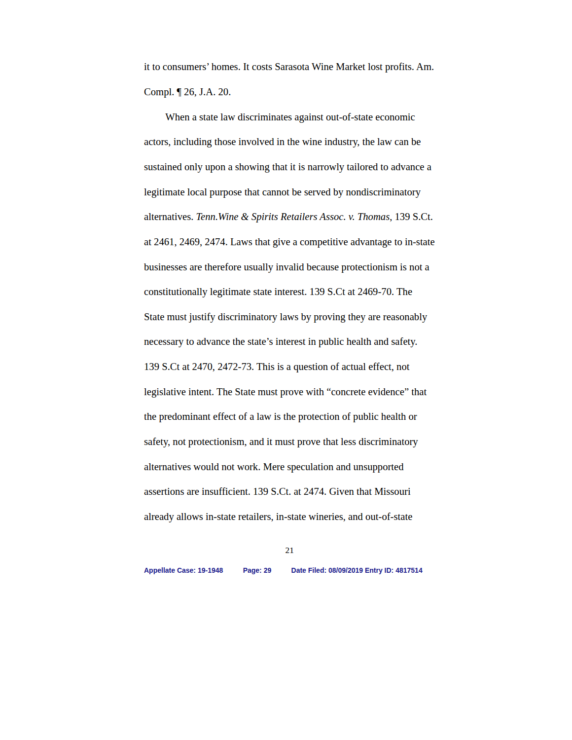it to consumers’ homes. It costs Sarasota Wine Market lost profits. Am. Compl. ¶ 26, J.A. 20.
When a state law discriminates against out-of-state economic actors, including those involved in the wine industry, the law can be sustained only upon a showing that it is narrowly tailored to advance a legitimate local purpose that cannot be served by nondiscriminatory alternatives. Tenn.Wine & Spirits Retailers Assoc. v. Thomas, 139 S.Ct. at 2461, 2469, 2474. Laws that give a competitive advantage to in-state businesses are therefore usually invalid because protectionism is not a constitutionally legitimate state interest. 139 S.Ct at 2469-70. The State must justify discriminatory laws by proving they are reasonably necessary to advance the state’s interest in public health and safety. 139 S.Ct at 2470, 2472-73. This is a question of actual effect, not legislative intent. The State must prove with “concrete evidence” that the predominant effect of a law is the protection of public health or safety, not protectionism, and it must prove that less discriminatory alternatives would not work. Mere speculation and unsupported assertions are insufficient. 139 S.Ct. at 2474. Given that Missouri already allows in-state retailers, in-state wineries, and out-of-state
21
Appellate Case: 19-1948 Page: 29 Date Filed: 08/09/2019 Entry ID: 4817514